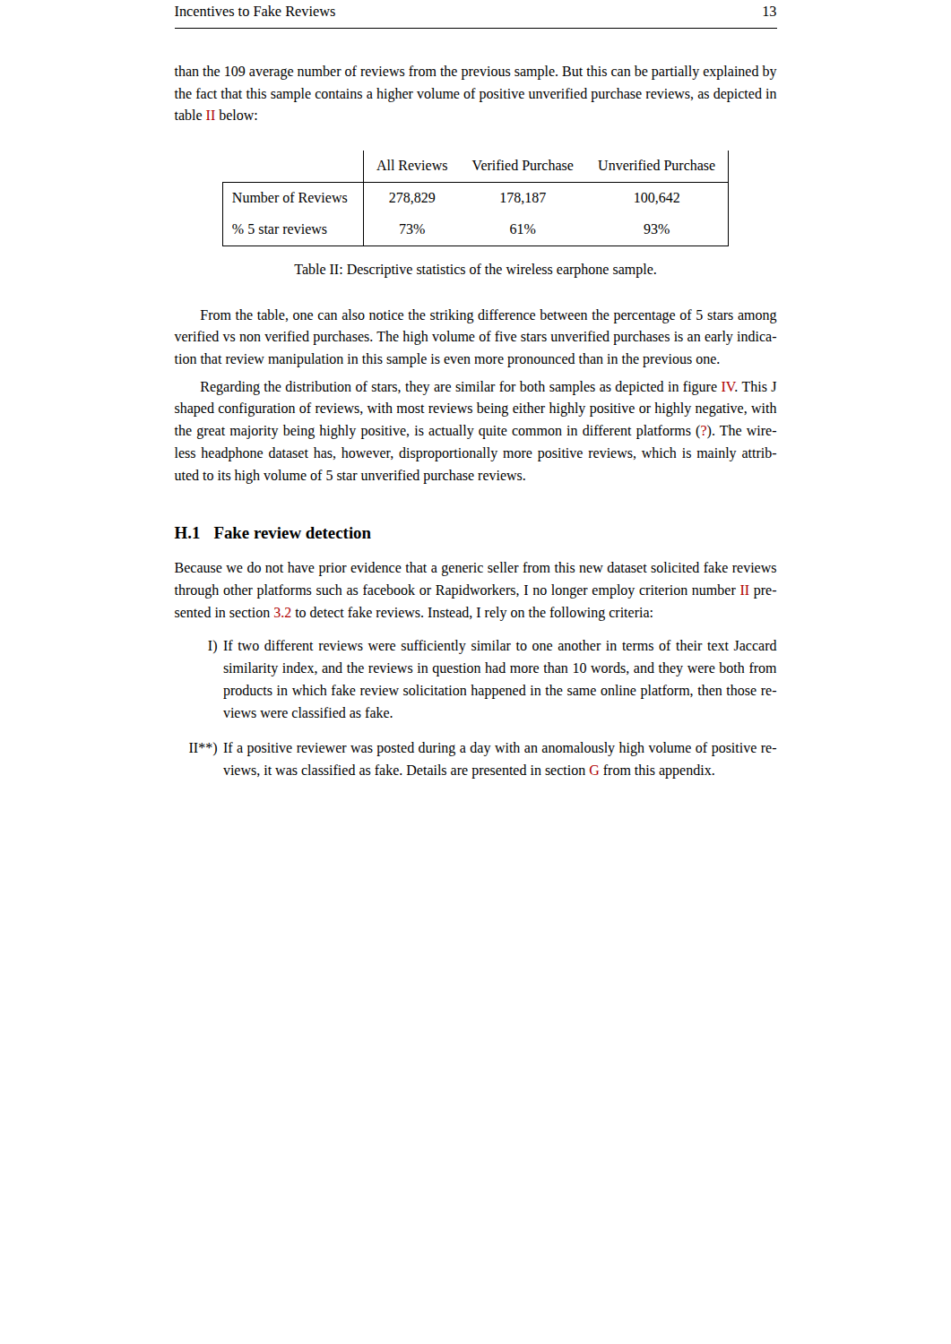Incentives to Fake Reviews 13
than the 109 average number of reviews from the previous sample. But this can be partially explained by the fact that this sample contains a higher volume of positive unverified purchase reviews, as depicted in table II below:
| | All Reviews | Verified Purchase | Unverified Purchase |
| --- | --- | --- | --- |
| Number of Reviews | 278,829 | 178,187 | 100,642 |
| % 5 star reviews | 73% | 61% | 93% |
Table II: Descriptive statistics of the wireless earphone sample.
From the table, one can also notice the striking difference between the percentage of 5 stars among verified vs non verified purchases. The high volume of five stars unverified purchases is an early indication that review manipulation in this sample is even more pronounced than in the previous one.
Regarding the distribution of stars, they are similar for both samples as depicted in figure IV. This J shaped configuration of reviews, with most reviews being either highly positive or highly negative, with the great majority being highly positive, is actually quite common in different platforms (?). The wireless headphone dataset has, however, disproportionally more positive reviews, which is mainly attributed to its high volume of 5 star unverified purchase reviews.
H.1 Fake review detection
Because we do not have prior evidence that a generic seller from this new dataset solicited fake reviews through other platforms such as facebook or Rapidworkers, I no longer employ criterion number II presented in section 3.2 to detect fake reviews. Instead, I rely on the following criteria:
I) If two different reviews were sufficiently similar to one another in terms of their text Jaccard similarity index, and the reviews in question had more than 10 words, and they were both from products in which fake review solicitation happened in the same online platform, then those reviews were classified as fake.
II**) If a positive reviewer was posted during a day with an anomalously high volume of positive reviews, it was classified as fake. Details are presented in section G from this appendix.